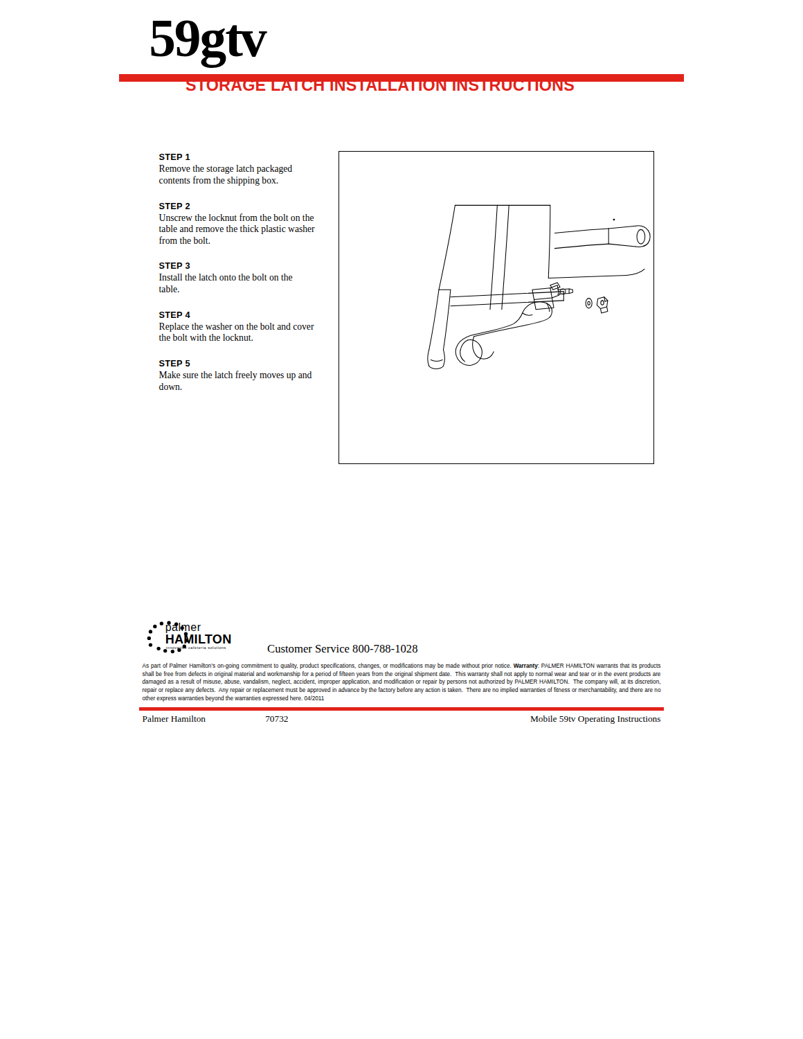59gtv STORAGE LATCH INSTALLATION INSTRUCTIONS
STEP 1
Remove the storage latch packaged contents from the shipping box.
STEP 2
Unscrew the locknut from the bolt on the table and remove the thick plastic washer from the bolt.
STEP 3
Install the latch onto the bolt on the table.
STEP 4
Replace the washer on the bolt and cover the bolt with the locknut.
STEP 5
Make sure the latch freely moves up and down.
palmer HAMILTON innovative cafeteria solutions
Customer Service 800-788-1028
As part of Palmer Hamilton’s on-going commitment to quality, product specifications, changes, or modifications may be made without prior notice. Warranty: PALMER HAMILTON warrants that its products shall be free from defects in original material and workmanship for a period of fifteen years from the original shipment date. This warranty shall not apply to normal wear and tear or in the event products are damaged as a result of misuse, abuse, vandalism, neglect, accident, improper application, and modification or repair by persons not authorized by PALMER HAMILTON. The company will, at its discretion, repair or replace any defects. Any repair or replacement must be approved in advance by the factory before any action is taken. There are no implied warranties of fitness or merchantability, and there are no other express warranties beyond the warranties expressed here. 04/2011
Palmer Hamilton
70732
Mobile 59tv Operating Instructions